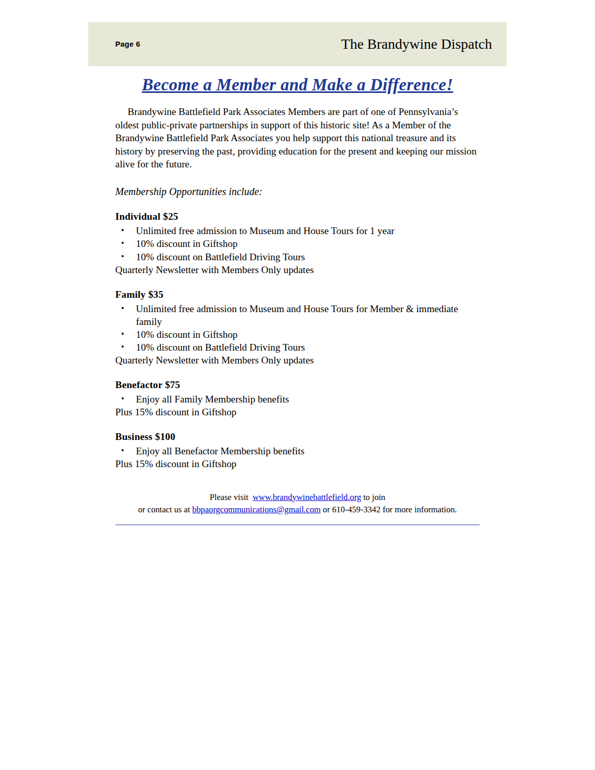Page 6
The Brandywine Dispatch
Become a Member and Make a Difference!
Brandywine Battlefield Park Associates Members are part of one of Pennsylvania’s oldest public-private partnerships in support of this historic site! As a Member of the Brandywine Battlefield Park Associates you help support this national treasure and its history by preserving the past, providing education for the present and keeping our mission alive for the future.
Membership Opportunities include:
Individual $25
Unlimited free admission to Museum and House Tours for 1 year
10% discount in Giftshop
10% discount on Battlefield Driving Tours
Quarterly Newsletter with Members Only updates
Family $35
Unlimited free admission to Museum and House Tours for Member & immediate family
10% discount in Giftshop
10% discount on Battlefield Driving Tours
Quarterly Newsletter with Members Only updates
Benefactor $75
Enjoy all Family Membership benefits
Plus 15% discount in Giftshop
Business $100
Enjoy all Benefactor Membership benefits
Plus 15% discount in Giftshop
Please visit www.brandywinebattlefield.org to join
or contact us at bbpaorgcommunications@gmail.com or 610-459-3342 for more information.